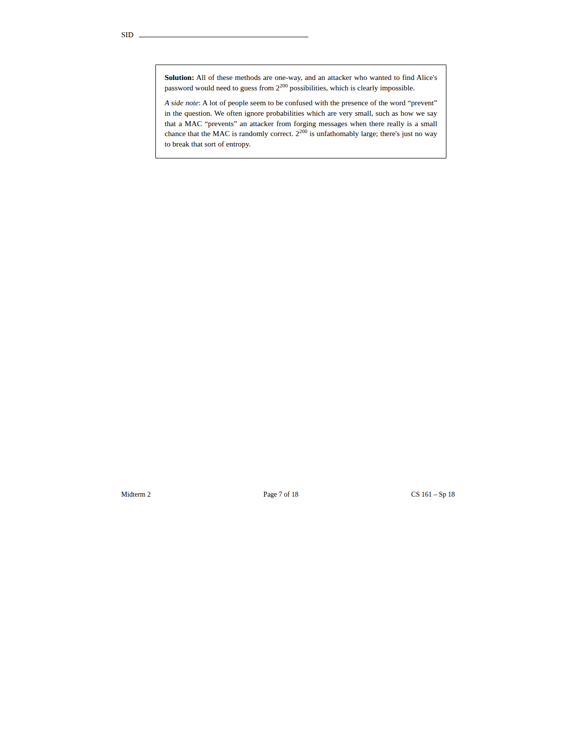SID
Solution: All of these methods are one-way, and an attacker who wanted to find Alice's password would need to guess from 2200 possibilities, which is clearly impossible.
A side note: A lot of people seem to be confused with the presence of the word “prevent” in the question. We often ignore probabilities which are very small, such as how we say that a MAC “prevents” an attacker from forging messages when there really is a small chance that the MAC is randomly correct. 2200 is unfathomably large; there's just no way to break that sort of entropy.
Midterm 2
Page 7 of 18
CS 161 – Sp 18